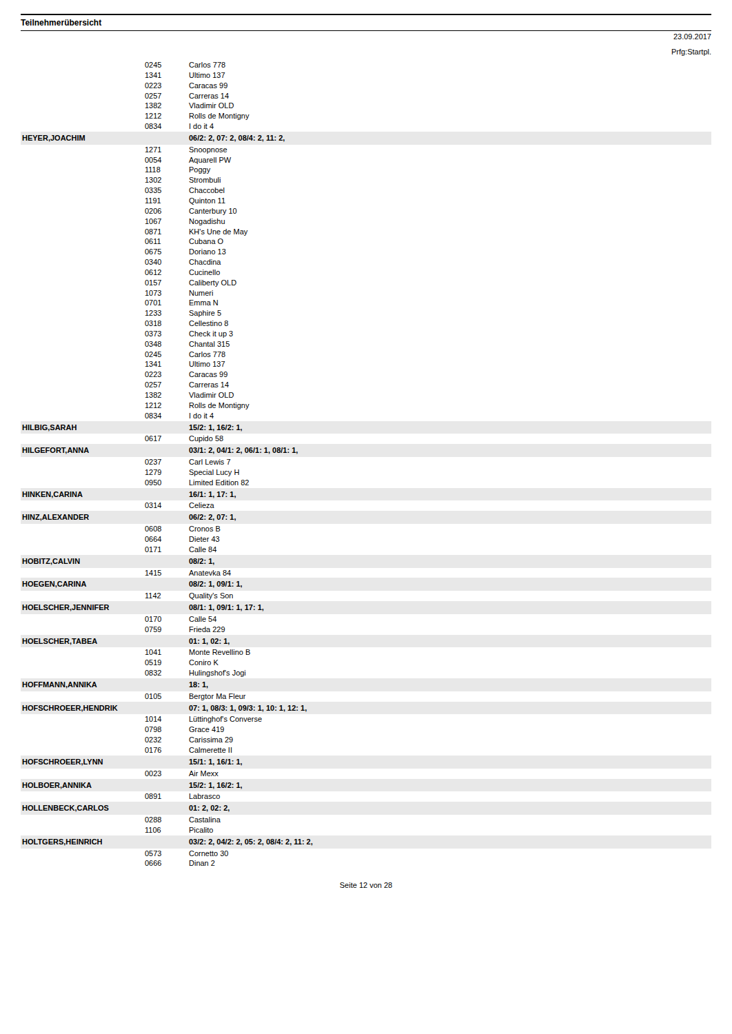Teilnehmerübersicht
23.09.2017
Prfg:Startpl.
| 0245 | Carlos 778 |
| 1341 | Ultimo 137 |
| 0223 | Caracas 99 |
| 0257 | Carreras 14 |
| 1382 | Vladimir OLD |
| 1212 | Rolls de Montigny |
| 0834 | I do it 4 |
| HEYER,JOACHIM | 06/2: 2, 07: 2, 08/4: 2, 11: 2, |
| 1271 | Snoopnose |
| 0054 | Aquarell PW |
| 1118 | Poggy |
| 1302 | Strombuli |
| 0335 | Chaccobel |
| 1191 | Quinton 11 |
| 0206 | Canterbury 10 |
| 1067 | Nogadishu |
| 0871 | KH's Une de May |
| 0611 | Cubana O |
| 0675 | Doriano 13 |
| 0340 | Chacdina |
| 0612 | Cucinello |
| 0157 | Caliberty OLD |
| 1073 | Numeri |
| 0701 | Emma N |
| 1233 | Saphire 5 |
| 0318 | Cellestino 8 |
| 0373 | Check it up 3 |
| 0348 | Chantal 315 |
| 0245 | Carlos 778 |
| 1341 | Ultimo 137 |
| 0223 | Caracas 99 |
| 0257 | Carreras 14 |
| 1382 | Vladimir OLD |
| 1212 | Rolls de Montigny |
| 0834 | I do it 4 |
| HILBIG,SARAH | 15/2: 1, 16/2: 1, |
| 0617 | Cupido 58 |
| HILGEFORT,ANNA | 03/1: 2, 04/1: 2, 06/1: 1, 08/1: 1, |
| 0237 | Carl Lewis 7 |
| 1279 | Special Lucy H |
| 0950 | Limited Edition 82 |
| HINKEN,CARINA | 16/1: 1, 17: 1, |
| 0314 | Celieza |
| HINZ,ALEXANDER | 06/2: 2, 07: 1, |
| 0608 | Cronos B |
| 0664 | Dieter 43 |
| 0171 | Calle 84 |
| HOBITZ,CALVIN | 08/2: 1, |
| 1415 | Anatevka 84 |
| HOEGEN,CARINA | 08/2: 1, 09/1: 1, |
| 1142 | Quality's Son |
| HOELSCHER,JENNIFER | 08/1: 1, 09/1: 1, 17: 1, |
| 0170 | Calle 54 |
| 0759 | Frieda 229 |
| HOELSCHER,TABEA | 01: 1, 02: 1, |
| 1041 | Monte Revellino B |
| 0519 | Coniro K |
| 0832 | Hulingshof's Jogi |
| HOFFMANN,ANNIKA | 18: 1, |
| 0105 | Bergtor Ma Fleur |
| HOFSCHROEER,HENDRIK | 07: 1, 08/3: 1, 09/3: 1, 10: 1, 12: 1, |
| 1014 | Lüttinghof's Converse |
| 0798 | Grace 419 |
| 0232 | Carissima 29 |
| 0176 | Calmerette II |
| HOFSCHROEER,LYNN | 15/1: 1, 16/1: 1, |
| 0023 | Air Mexx |
| HOLBOER,ANNIKA | 15/2: 1, 16/2: 1, |
| 0891 | Labrasco |
| HOLLENBECK,CARLOS | 01: 2, 02: 2, |
| 0288 | Castalina |
| 1106 | Picalito |
| HOLTGERS,HEINRICH | 03/2: 2, 04/2: 2, 05: 2, 08/4: 2, 11: 2, |
| 0573 | Cornetto 30 |
| 0666 | Dinan 2 |
Seite 12 von 28